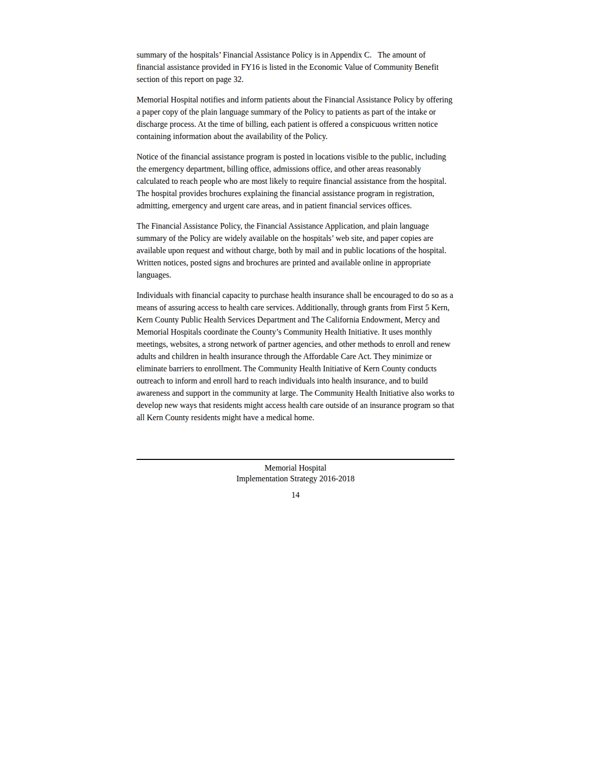summary of the hospitals’ Financial Assistance Policy is in Appendix C. The amount of financial assistance provided in FY16 is listed in the Economic Value of Community Benefit section of this report on page 32.
Memorial Hospital notifies and inform patients about the Financial Assistance Policy by offering a paper copy of the plain language summary of the Policy to patients as part of the intake or discharge process. At the time of billing, each patient is offered a conspicuous written notice containing information about the availability of the Policy.
Notice of the financial assistance program is posted in locations visible to the public, including the emergency department, billing office, admissions office, and other areas reasonably calculated to reach people who are most likely to require financial assistance from the hospital. The hospital provides brochures explaining the financial assistance program in registration, admitting, emergency and urgent care areas, and in patient financial services offices.
The Financial Assistance Policy, the Financial Assistance Application, and plain language summary of the Policy are widely available on the hospitals’ web site, and paper copies are available upon request and without charge, both by mail and in public locations of the hospital. Written notices, posted signs and brochures are printed and available online in appropriate languages.
Individuals with financial capacity to purchase health insurance shall be encouraged to do so as a means of assuring access to health care services. Additionally, through grants from First 5 Kern, Kern County Public Health Services Department and The California Endowment, Mercy and Memorial Hospitals coordinate the County’s Community Health Initiative. It uses monthly meetings, websites, a strong network of partner agencies, and other methods to enroll and renew adults and children in health insurance through the Affordable Care Act. They minimize or eliminate barriers to enrollment. The Community Health Initiative of Kern County conducts outreach to inform and enroll hard to reach individuals into health insurance, and to build awareness and support in the community at large. The Community Health Initiative also works to develop new ways that residents might access health care outside of an insurance program so that all Kern County residents might have a medical home.
Memorial Hospital
Implementation Strategy 2016-2018
14